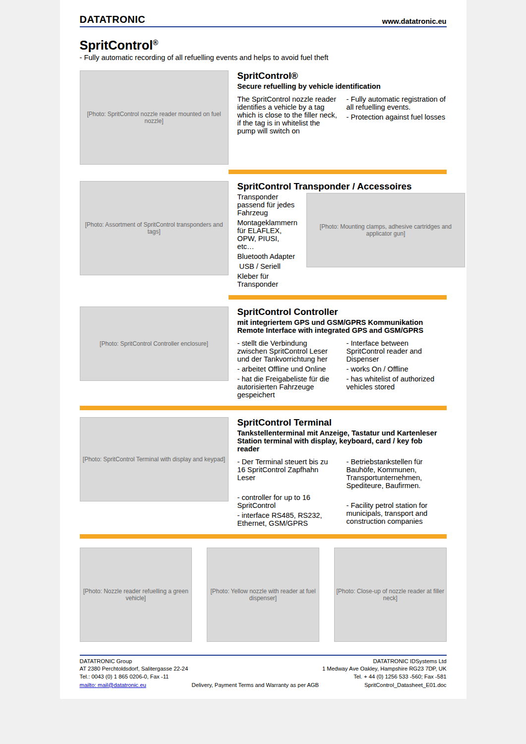DATATRONIC
www.datatronic.eu
SpritControl®
- Fully automatic recording of all refuelling events and helps to avoid fuel theft
[Photo: SpritControl nozzle reader mounted on fuel nozzle]
SpritControl®
Secure refuelling by vehicle identification
The SpritControl nozzle reader identifies a vehicle by a tag which is close to the filler neck, if the tag is in whitelist the pump will switch on
- Fully automatic registration of all refuelling events.
- Protection against fuel losses
[Photo: Assortment of SpritControl transponders and tags]
SpritControl Transponder / Accessoires
Transponder passend für jedes Fahrzeug
Montageklammern für ELAFLEX, OPW, PIUSI, etc…
Bluetooth Adapter
USB / Seriell
Kleber für Transponder
[Photo: Mounting clamps, adhesive cartridges and applicator gun]
[Photo: SpritControl Controller enclosure]
SpritControl Controller
mit integriertem GPS und GSM/GPRS Kommunikation
Remote Interface with integrated GPS and GSM/GPRS
- stellt die Verbindung zwischen SpritControl Leser und der Tankvorrichtung her
- arbeitet Offline und Online
- hat die Freigabeliste für die autorisierten Fahrzeuge gespeichert
- Interface between SpritControl reader and Dispenser
- works On / Offline
- has whitelist of authorized vehicles stored
[Photo: SpritControl Terminal with display and keypad]
SpritControl Terminal
Tankstellenterminal mit Anzeige, Tastatur und Kartenleser
Station terminal with display, keyboard, card / key fob reader
- Der Terminal steuert bis zu 16 SpritControl Zapfhahn Leser
- controller for up to 16 SpritControl
- interface RS485, RS232, Ethernet, GSM/GPRS
- Betriebstankstellen für Bauhöfe, Kommunen, Transportunternehmen, Spediteure, Baufirmen.
- Facility petrol station for municipals, transport and construction companies
[Photo: Nozzle reader refuelling a green vehicle]
[Photo: Yellow nozzle with reader at fuel dispenser]
[Photo: Close-up of nozzle reader at filler neck]
DATATRONIC Group
AT 2380 Perchtoldsdorf, Salitergasse 22-24
Tel.: 0043 (0) 1 865 0206-0, Fax -11
DATATRONIC IDSystems Ltd
1 Medway Ave Oakley, Hampshire RG23 7DP, UK
Tel. + 44 (0) 1256 533 -560; Fax -581
mailto: mail@datatronic.eu
Delivery, Payment Terms and Warranty as per AGB
SpritControl_Datasheet_E01.doc